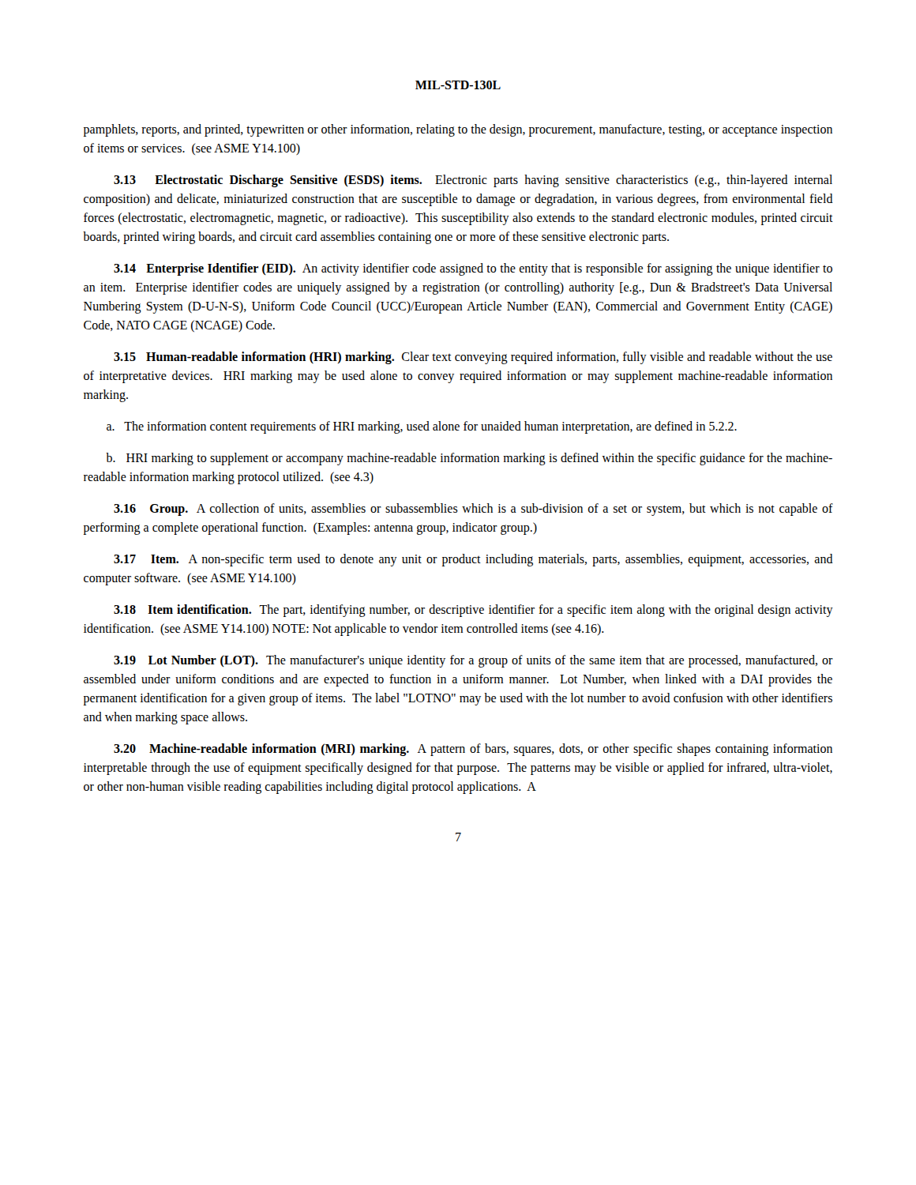MIL-STD-130L
pamphlets, reports, and printed, typewritten or other information, relating to the design, procurement, manufacture, testing, or acceptance inspection of items or services. (see ASME Y14.100)
3.13 Electrostatic Discharge Sensitive (ESDS) items. Electronic parts having sensitive characteristics (e.g., thin-layered internal composition) and delicate, miniaturized construction that are susceptible to damage or degradation, in various degrees, from environmental field forces (electrostatic, electromagnetic, magnetic, or radioactive). This susceptibility also extends to the standard electronic modules, printed circuit boards, printed wiring boards, and circuit card assemblies containing one or more of these sensitive electronic parts.
3.14 Enterprise Identifier (EID). An activity identifier code assigned to the entity that is responsible for assigning the unique identifier to an item. Enterprise identifier codes are uniquely assigned by a registration (or controlling) authority [e.g., Dun & Bradstreet's Data Universal Numbering System (D-U-N-S), Uniform Code Council (UCC)/European Article Number (EAN), Commercial and Government Entity (CAGE) Code, NATO CAGE (NCAGE) Code.
3.15 Human-readable information (HRI) marking. Clear text conveying required information, fully visible and readable without the use of interpretative devices. HRI marking may be used alone to convey required information or may supplement machine-readable information marking.
a. The information content requirements of HRI marking, used alone for unaided human interpretation, are defined in 5.2.2.
b. HRI marking to supplement or accompany machine-readable information marking is defined within the specific guidance for the machine-readable information marking protocol utilized. (see 4.3)
3.16 Group. A collection of units, assemblies or subassemblies which is a sub-division of a set or system, but which is not capable of performing a complete operational function. (Examples: antenna group, indicator group.)
3.17 Item. A non-specific term used to denote any unit or product including materials, parts, assemblies, equipment, accessories, and computer software. (see ASME Y14.100)
3.18 Item identification. The part, identifying number, or descriptive identifier for a specific item along with the original design activity identification. (see ASME Y14.100) NOTE: Not applicable to vendor item controlled items (see 4.16).
3.19 Lot Number (LOT). The manufacturer's unique identity for a group of units of the same item that are processed, manufactured, or assembled under uniform conditions and are expected to function in a uniform manner. Lot Number, when linked with a DAI provides the permanent identification for a given group of items. The label "LOTNO" may be used with the lot number to avoid confusion with other identifiers and when marking space allows.
3.20 Machine-readable information (MRI) marking. A pattern of bars, squares, dots, or other specific shapes containing information interpretable through the use of equipment specifically designed for that purpose. The patterns may be visible or applied for infrared, ultra-violet, or other non-human visible reading capabilities including digital protocol applications. A
7